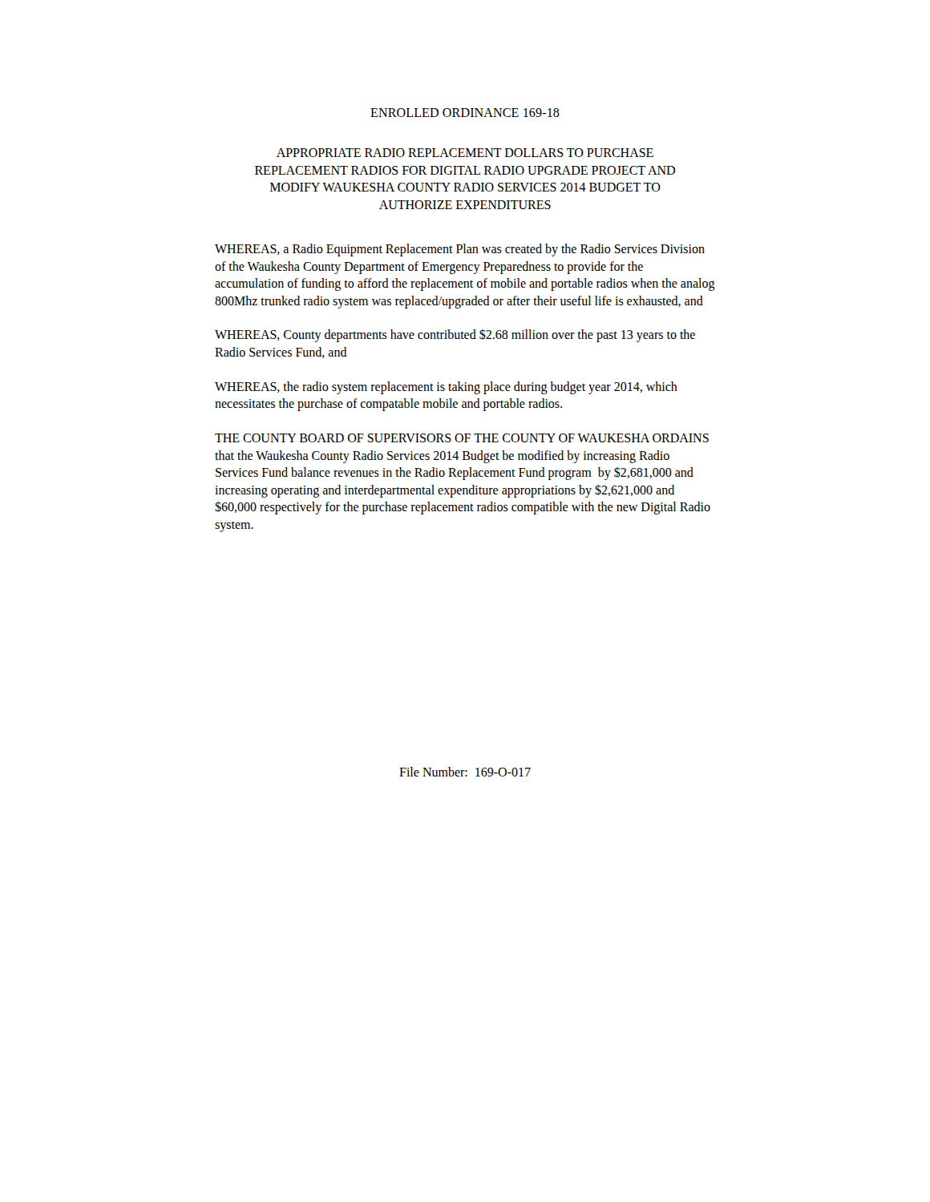ENROLLED ORDINANCE 169-18
APPROPRIATE RADIO REPLACEMENT DOLLARS TO PURCHASE REPLACEMENT RADIOS FOR DIGITAL RADIO UPGRADE PROJECT AND MODIFY WAUKESHA COUNTY RADIO SERVICES 2014 BUDGET TO AUTHORIZE EXPENDITURES
WHEREAS, a Radio Equipment Replacement Plan was created by the Radio Services Division of the Waukesha County Department of Emergency Preparedness to provide for the accumulation of funding to afford the replacement of mobile and portable radios when the analog 800Mhz trunked radio system was replaced/upgraded or after their useful life is exhausted, and
WHEREAS, County departments have contributed $2.68 million over the past 13 years to the Radio Services Fund, and
WHEREAS, the radio system replacement is taking place during budget year 2014, which necessitates the purchase of compatable mobile and portable radios.
THE COUNTY BOARD OF SUPERVISORS OF THE COUNTY OF WAUKESHA ORDAINS that the Waukesha County Radio Services 2014 Budget be modified by increasing Radio Services Fund balance revenues in the Radio Replacement Fund program by $2,681,000 and increasing operating and interdepartmental expenditure appropriations by $2,621,000 and $60,000 respectively for the purchase replacement radios compatible with the new Digital Radio system.
File Number: 169-O-017